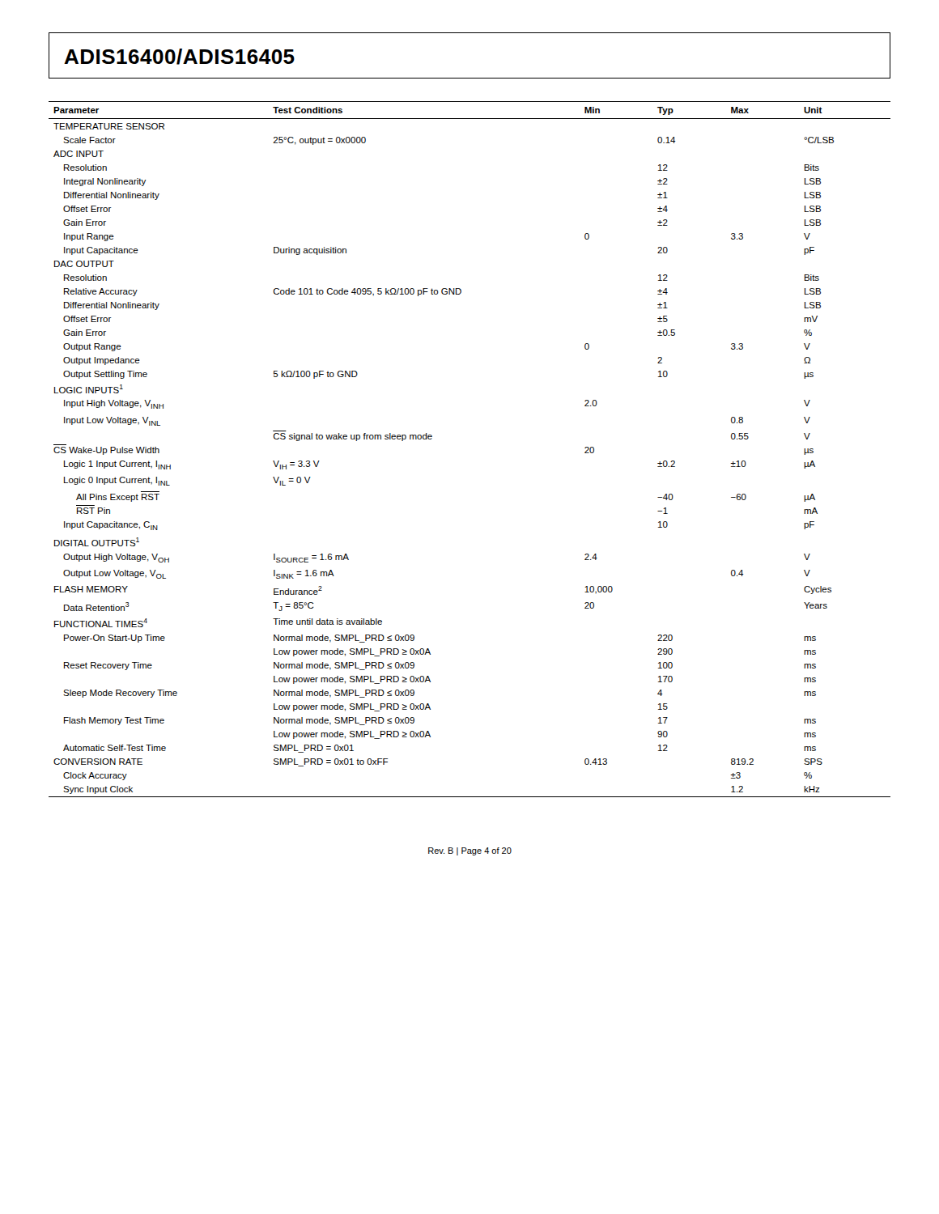ADIS16400/ADIS16405
| Parameter | Test Conditions | Min | Typ | Max | Unit |
| --- | --- | --- | --- | --- | --- |
| TEMPERATURE SENSOR | | | | | |
| Scale Factor | 25°C, output = 0x0000 | | 0.14 | | °C/LSB |
| ADC INPUT | | | | | |
| Resolution | | | 12 | | Bits |
| Integral Nonlinearity | | | ±2 | | LSB |
| Differential Nonlinearity | | | ±1 | | LSB |
| Offset Error | | | ±4 | | LSB |
| Gain Error | | | ±2 | | LSB |
| Input Range | | 0 | | 3.3 | V |
| Input Capacitance | During acquisition | | 20 | | pF |
| DAC OUTPUT | | | | | |
| Resolution | | | 12 | | Bits |
| Relative Accuracy | Code 101 to Code 4095, 5 kΩ/100 pF to GND | | ±4 | | LSB |
| Differential Nonlinearity | | | ±1 | | LSB |
| Offset Error | | | ±5 | | mV |
| Gain Error | | | ±0.5 | | % |
| Output Range | | 0 | | 3.3 | V |
| Output Impedance | | | 2 | | Ω |
| Output Settling Time | 5 kΩ/100 pF to GND | | 10 | | µs |
| LOGIC INPUTS 1 | | | | | |
| Input High Voltage, V INH | | 2.0 | | | V |
| Input Low Voltage, V INL | | | | 0.8 | V |
| | CS signal to wake up from sleep mode | | | 0.55 | V |
| CS Wake-Up Pulse Width | | 20 | | | µs |
| Logic 1 Input Current, I INH | V IH = 3.3 V | | ±0.2 | ±10 | µA |
| Logic 0 Input Current, I INL | V IL = 0 V | | | | |
| All Pins Except RST | | | −40 | −60 | µA |
| RST Pin | | | −1 | | mA |
| Input Capacitance, C IN | | | 10 | | pF |
| DIGITAL OUTPUTS 1 | | | | | |
| Output High Voltage, V OH | I SOURCE = 1.6 mA | 2.4 | | | V |
| Output Low Voltage, V OL | I SINK = 1.6 mA | | | 0.4 | V |
| FLASH MEMORY | Endurance 2 | 10,000 | | | Cycles |
| Data Retention 3 | T J = 85°C | 20 | | | Years |
| FUNCTIONAL TIMES 4 | Time until data is available | | | | |
| Power-On Start-Up Time | Normal mode, SMPL_PRD ≤ 0x09 | | 220 | | ms |
| | Low power mode, SMPL_PRD ≥ 0x0A | | 290 | | ms |
| Reset Recovery Time | Normal mode, SMPL_PRD ≤ 0x09 | | 100 | | ms |
| | Low power mode, SMPL_PRD ≥ 0x0A | | 170 | | ms |
| Sleep Mode Recovery Time | Normal mode, SMPL_PRD ≤ 0x09 | | 4 | | ms |
| | Low power mode, SMPL_PRD ≥ 0x0A | | 15 | | |
| Flash Memory Test Time | Normal mode, SMPL_PRD ≤ 0x09 | | 17 | | ms |
| | Low power mode, SMPL_PRD ≥ 0x0A | | 90 | | ms |
| Automatic Self-Test Time | SMPL_PRD = 0x01 | | 12 | | ms |
| CONVERSION RATE | SMPL_PRD = 0x01 to 0xFF | 0.413 | | 819.2 | SPS |
| Clock Accuracy | | | | ±3 | % |
| Sync Input Clock | | | | 1.2 | kHz |
Rev. B | Page 4 of 20